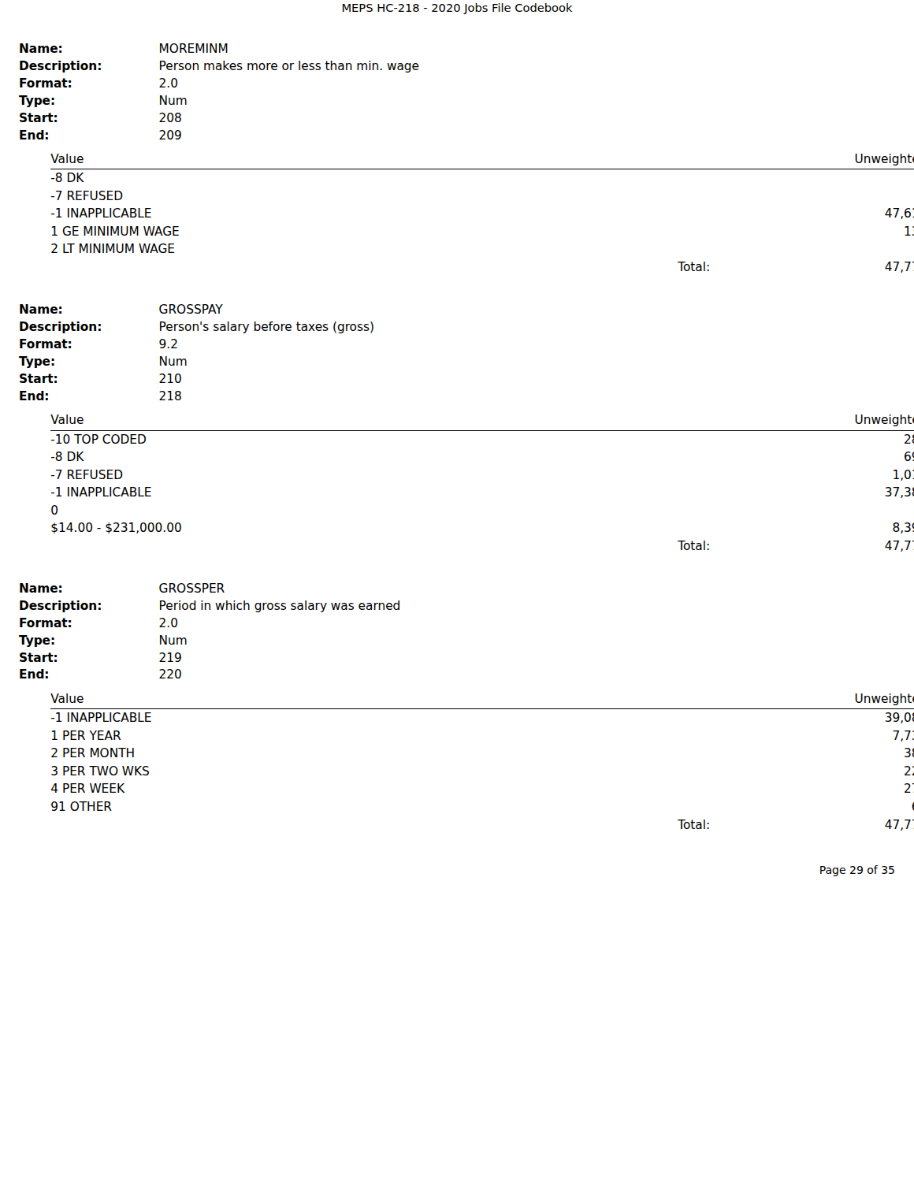MEPS HC-218 - 2020 Jobs File Codebook
| Name: | MOREMINM |
| Description: | Person makes more or less than min. wage |
| Format: | 2.0 |
| Type: | Num |
| Start: | 208 |
| End: | 209 |
| Value | | Unweighted |
| --- | --- | --- |
| -8 DK | | 9 |
| -7 REFUSED | | 6 |
| -1 INAPPLICABLE | | 47,613 |
| 1 GE MINIMUM WAGE | | 139 |
| 2 LT MINIMUM WAGE | | 9 |
| | Total: | 47,776 |
| Name: | GROSSPAY |
| Description: | Person's salary before taxes (gross) |
| Format: | 9.2 |
| Type: | Num |
| Start: | 210 |
| End: | 218 |
| Value | | Unweighted |
| --- | --- | --- |
| -10 TOP CODED | | 286 |
| -8 DK | | 696 |
| -7 REFUSED | | 1,012 |
| -1 INAPPLICABLE | | 37,381 |
| 0 | | 7 |
| $14.00 - $231,000.00 | | 8,394 |
| | Total: | 47,776 |
| Name: | GROSSPER |
| Description: | Period in which gross salary was earned |
| Format: | 2.0 |
| Type: | Num |
| Start: | 219 |
| End: | 220 |
| Value | | Unweighted |
| --- | --- | --- |
| -1 INAPPLICABLE | | 39,089 |
| 1 PER YEAR | | 7,735 |
| 2 PER MONTH | | 389 |
| 3 PER TWO WKS | | 224 |
| 4 PER WEEK | | 271 |
| 91 OTHER | | 68 |
| | Total: | 47,776 |
Page 29 of 35